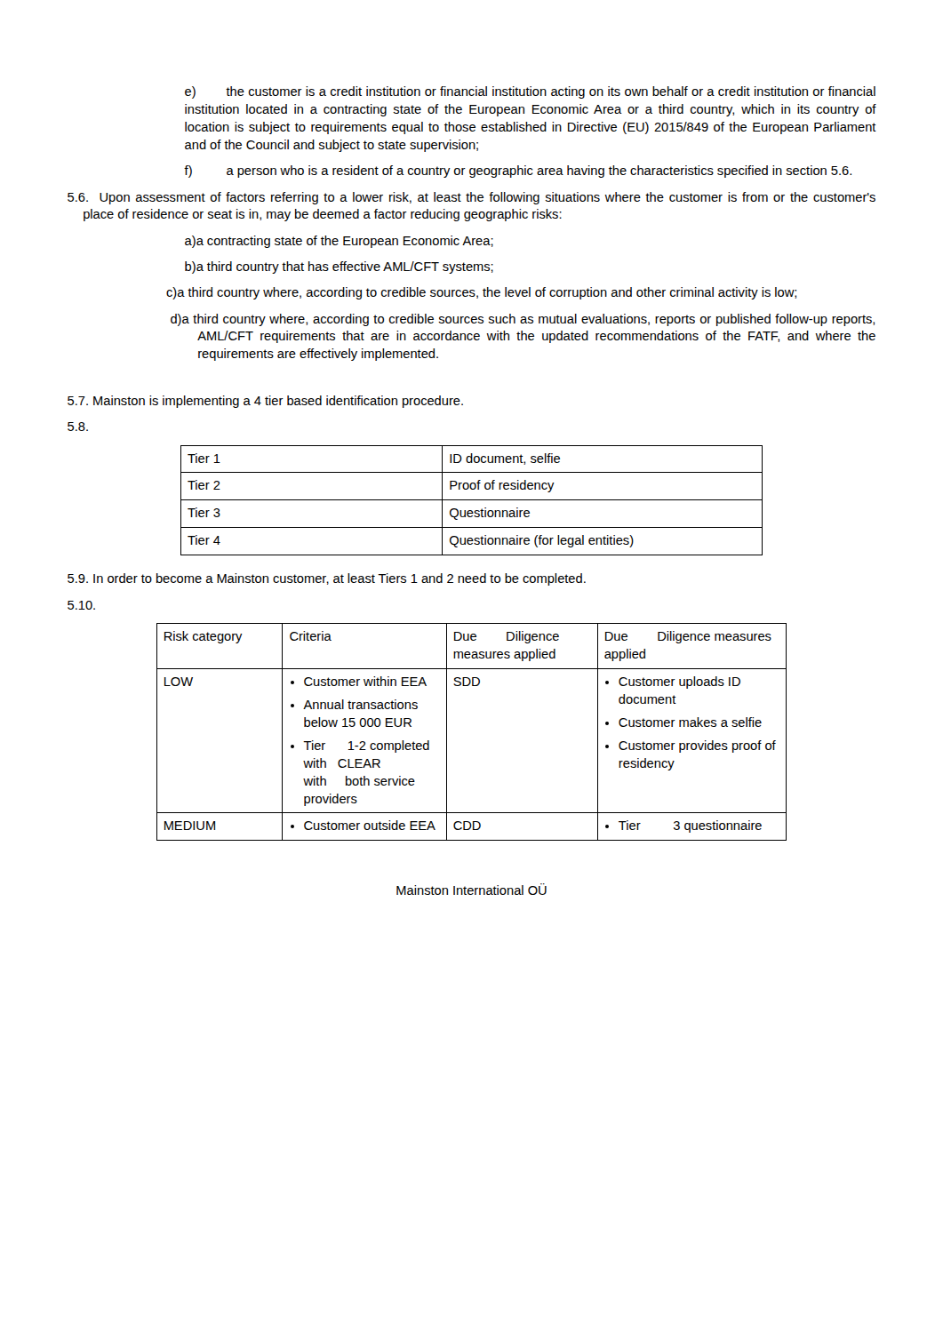e) the customer is a credit institution or financial institution acting on its own behalf or a credit institution or financial institution located in a contracting state of the European Economic Area or a third country, which in its country of location is subject to requirements equal to those established in Directive (EU) 2015/849 of the European Parliament and of the Council and subject to state supervision;
f) a person who is a resident of a country or geographic area having the characteristics specified in section 5.6.
5.6. Upon assessment of factors referring to a lower risk, at least the following situations where the customer is from or the customer's place of residence or seat is in, may be deemed a factor reducing geographic risks:
a) a contracting state of the European Economic Area;
b) a third country that has effective AML/CFT systems;
c) a third country where, according to credible sources, the level of corruption and other criminal activity is low;
d) a third country where, according to credible sources such as mutual evaluations, reports or published follow-up reports, AML/CFT requirements that are in accordance with the updated recommendations of the FATF, and where the requirements are effectively implemented.
5.7. Mainston is implementing a 4 tier based identification procedure.
5.8.
| Tier 1 | ID document, selfie |
| Tier 2 | Proof of residency |
| Tier 3 | Questionnaire |
| Tier 4 | Questionnaire (for legal entities) |
5.9. In order to become a Mainston customer, at least Tiers 1 and 2 need to be completed.
5.10.
| Risk category | Criteria | Due Diligence measures applied | Due Diligence measures applied |
| LOW | Customer within EEA Annual transactions below 15 000 EUR Tier 1-2 completed with CLEAR with both service providers | SDD | Customer uploads ID document Customer makes a selfie Customer provides proof of residency |
| MEDIUM | Customer outside EEA | CDD | Tier 3 questionnaire |
Mainston International OÜ